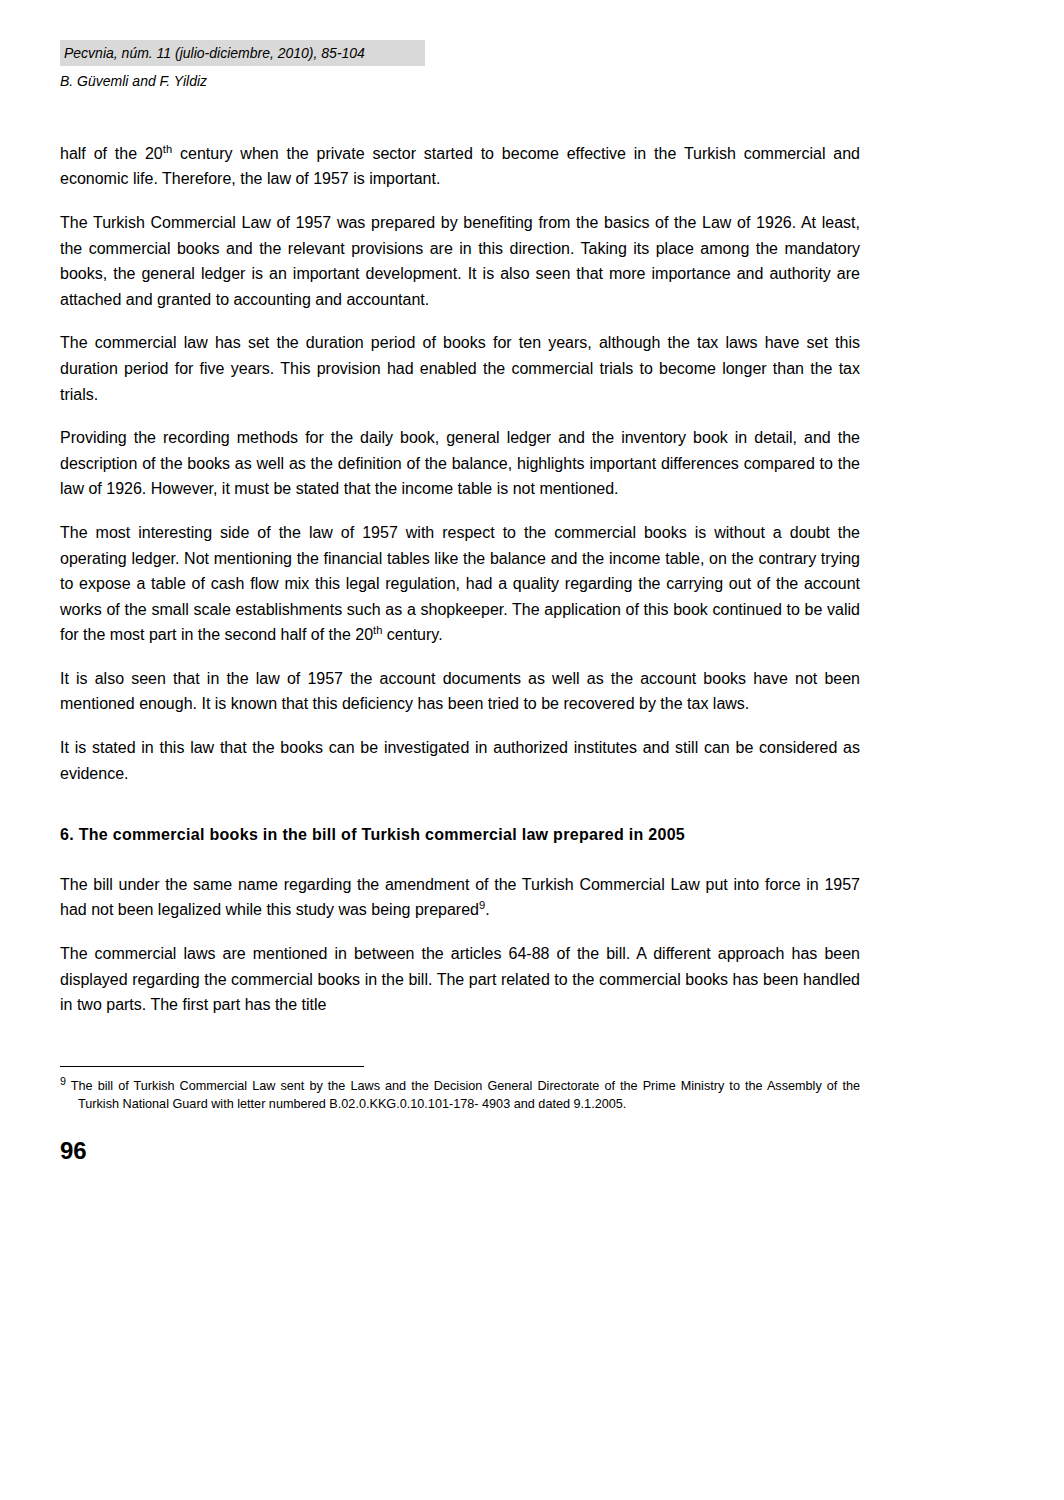Pecvnia, núm. 11 (julio-diciembre, 2010), 85-104
B. Güvemli and F. Yildiz
half of the 20th century when the private sector started to become effective in the Turkish commercial and economic life. Therefore, the law of 1957 is important.
The Turkish Commercial Law of 1957 was prepared by benefiting from the basics of the Law of 1926. At least, the commercial books and the relevant provisions are in this direction. Taking its place among the mandatory books, the general ledger is an important development. It is also seen that more importance and authority are attached and granted to accounting and accountant.
The commercial law has set the duration period of books for ten years, although the tax laws have set this duration period for five years. This provision had enabled the commercial trials to become longer than the tax trials.
Providing the recording methods for the daily book, general ledger and the inventory book in detail, and the description of the books as well as the definition of the balance, highlights important differences compared to the law of 1926. However, it must be stated that the income table is not mentioned.
The most interesting side of the law of 1957 with respect to the commercial books is without a doubt the operating ledger. Not mentioning the financial tables like the balance and the income table, on the contrary trying to expose a table of cash flow mix this legal regulation, had a quality regarding the carrying out of the account works of the small scale establishments such as a shopkeeper. The application of this book continued to be valid for the most part in the second half of the 20th century.
It is also seen that in the law of 1957 the account documents as well as the account books have not been mentioned enough. It is known that this deficiency has been tried to be recovered by the tax laws.
It is stated in this law that the books can be investigated in authorized institutes and still can be considered as evidence.
6. The commercial books in the bill of Turkish commercial law prepared in 2005
The bill under the same name regarding the amendment of the Turkish Commercial Law put into force in 1957 had not been legalized while this study was being prepared9.
The commercial laws are mentioned in between the articles 64-88 of the bill. A different approach has been displayed regarding the commercial books in the bill. The part related to the commercial books has been handled in two parts. The first part has the title
9 The bill of Turkish Commercial Law sent by the Laws and the Decision General Directorate of the Prime Ministry to the Assembly of the Turkish National Guard with letter numbered B.02.0.KKG.0.10.101-178- 4903 and dated 9.1.2005.
96